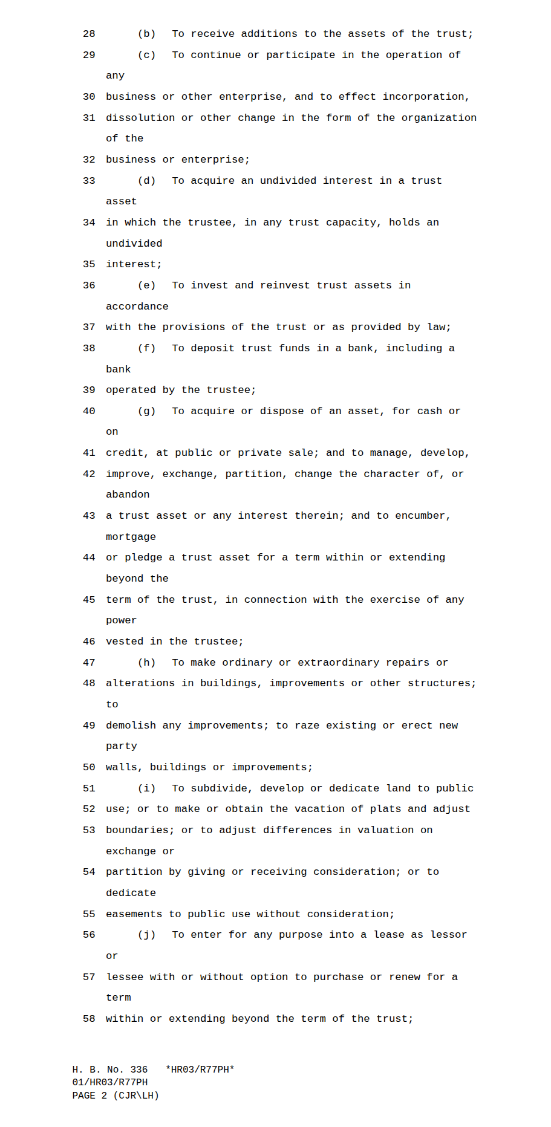(b) To receive additions to the assets of the trust;
(c) To continue or participate in the operation of any
business or other enterprise, and to effect incorporation,
dissolution or other change in the form of the organization of the
business or enterprise;
(d) To acquire an undivided interest in a trust asset
in which the trustee, in any trust capacity, holds an undivided
interest;
(e) To invest and reinvest trust assets in accordance
with the provisions of the trust or as provided by law;
(f) To deposit trust funds in a bank, including a bank
operated by the trustee;
(g) To acquire or dispose of an asset, for cash or on
credit, at public or private sale; and to manage, develop,
improve, exchange, partition, change the character of, or abandon
a trust asset or any interest therein; and to encumber, mortgage
or pledge a trust asset for a term within or extending beyond the
term of the trust, in connection with the exercise of any power
vested in the trustee;
(h) To make ordinary or extraordinary repairs or
alterations in buildings, improvements or other structures; to
demolish any improvements; to raze existing or erect new party
walls, buildings or improvements;
(i) To subdivide, develop or dedicate land to public
use; or to make or obtain the vacation of plats and adjust
boundaries; or to adjust differences in valuation on exchange or
partition by giving or receiving consideration; or to dedicate
easements to public use without consideration;
(j) To enter for any purpose into a lease as lessor or
lessee with or without option to purchase or renew for a term
within or extending beyond the term of the trust;
H. B. No. 336 *HR03/R77PH* 01/HR03/R77PH PAGE 2 (CJR\LH)